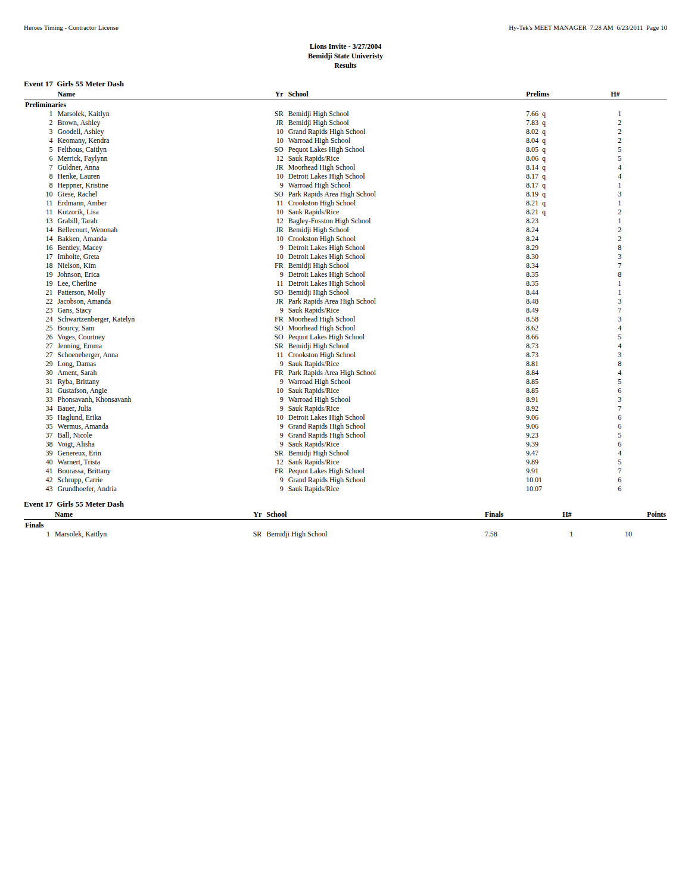Heroes Timing - Contractor License
Hy-Tek's MEET MANAGER 7:28 AM 6/23/2011 Page 10
Lions Invite - 3/27/2004
Bemidji State Univeristy
Results
Event 17 Girls 55 Meter Dash
| | Name | Yr | School | Prelims | H# |
| --- | --- | --- | --- | --- | --- |
| Preliminaries |
| 1 | Marsolek, Kaitlyn | SR | Bemidji High School | 7.66 q | 1 |
| 2 | Brown, Ashley | JR | Bemidji High School | 7.83 q | 2 |
| 3 | Goodell, Ashley | 10 | Grand Rapids High School | 8.02 q | 2 |
| 4 | Keomany, Kendra | 10 | Warroad High School | 8.04 q | 2 |
| 5 | Felthous, Caitlyn | SO | Pequot Lakes High School | 8.05 q | 5 |
| 6 | Merrick, Faylynn | 12 | Sauk Rapids/Rice | 8.06 q | 5 |
| 7 | Guldner, Anna | JR | Moorhead High School | 8.14 q | 4 |
| 8 | Henke, Lauren | 10 | Detroit Lakes High School | 8.17 q | 4 |
| 8 | Heppner, Kristine | 9 | Warroad High School | 8.17 q | 1 |
| 10 | Giese, Rachel | SO | Park Rapids Area High School | 8.19 q | 3 |
| 11 | Erdmann, Amber | 11 | Crookston High School | 8.21 q | 1 |
| 11 | Kutzorik, Lisa | 10 | Sauk Rapids/Rice | 8.21 q | 2 |
| 13 | Grabill, Tarah | 12 | Bagley-Fosston High School | 8.23 | 1 |
| 14 | Bellecourt, Wenonah | JR | Bemidji High School | 8.24 | 2 |
| 14 | Bakken, Amanda | 10 | Crookston High School | 8.24 | 2 |
| 16 | Bentley, Macey | 9 | Detroit Lakes High School | 8.29 | 8 |
| 17 | Imholte, Greta | 10 | Detroit Lakes High School | 8.30 | 3 |
| 18 | Nielson, Kim | FR | Bemidji High School | 8.34 | 7 |
| 19 | Johnson, Erica | 9 | Detroit Lakes High School | 8.35 | 8 |
| 19 | Lee, Cherline | 11 | Detroit Lakes High School | 8.35 | 1 |
| 21 | Patterson, Molly | SO | Bemidji High School | 8.44 | 1 |
| 22 | Jacobson, Amanda | JR | Park Rapids Area High School | 8.48 | 3 |
| 23 | Gans, Stacy | 9 | Sauk Rapids/Rice | 8.49 | 7 |
| 24 | Schwartzenberger, Katelyn | FR | Moorhead High School | 8.58 | 3 |
| 25 | Bourcy, Sam | SO | Moorhead High School | 8.62 | 4 |
| 26 | Voges, Courtney | SO | Pequot Lakes High School | 8.66 | 5 |
| 27 | Jenning, Emma | SR | Bemidji High School | 8.73 | 4 |
| 27 | Schoeneberger, Anna | 11 | Crookston High School | 8.73 | 3 |
| 29 | Long, Damas | 9 | Sauk Rapids/Rice | 8.81 | 8 |
| 30 | Ament, Sarah | FR | Park Rapids Area High School | 8.84 | 4 |
| 31 | Ryba, Brittany | 9 | Warroad High School | 8.85 | 5 |
| 31 | Gustafson, Angie | 10 | Sauk Rapids/Rice | 8.85 | 6 |
| 33 | Phonsavanh, Khonsavanh | 9 | Warroad High School | 8.91 | 3 |
| 34 | Bauer, Julia | 9 | Sauk Rapids/Rice | 8.92 | 7 |
| 35 | Haglund, Erika | 10 | Detroit Lakes High School | 9.06 | 6 |
| 35 | Wermus, Amanda | 9 | Grand Rapids High School | 9.06 | 6 |
| 37 | Ball, Nicole | 9 | Grand Rapids High School | 9.23 | 5 |
| 38 | Voigt, Alisha | 9 | Sauk Rapids/Rice | 9.39 | 6 |
| 39 | Genereux, Erin | SR | Bemidji High School | 9.47 | 4 |
| 40 | Warnert, Trista | 12 | Sauk Rapids/Rice | 9.89 | 5 |
| 41 | Bourassa, Brittany | FR | Pequot Lakes High School | 9.91 | 7 |
| 42 | Schrupp, Carrie | 9 | Grand Rapids High School | 10.01 | 6 |
| 43 | Grundhoefer, Andria | 9 | Sauk Rapids/Rice | 10.07 | 6 |
Event 17 Girls 55 Meter Dash
| | Name | Yr | School | Finals | H# | Points |
| --- | --- | --- | --- | --- | --- | --- |
| Finals |
| 1 | Marsolek, Kaitlyn | SR | Bemidji High School | 7.58 | 1 | 10 |